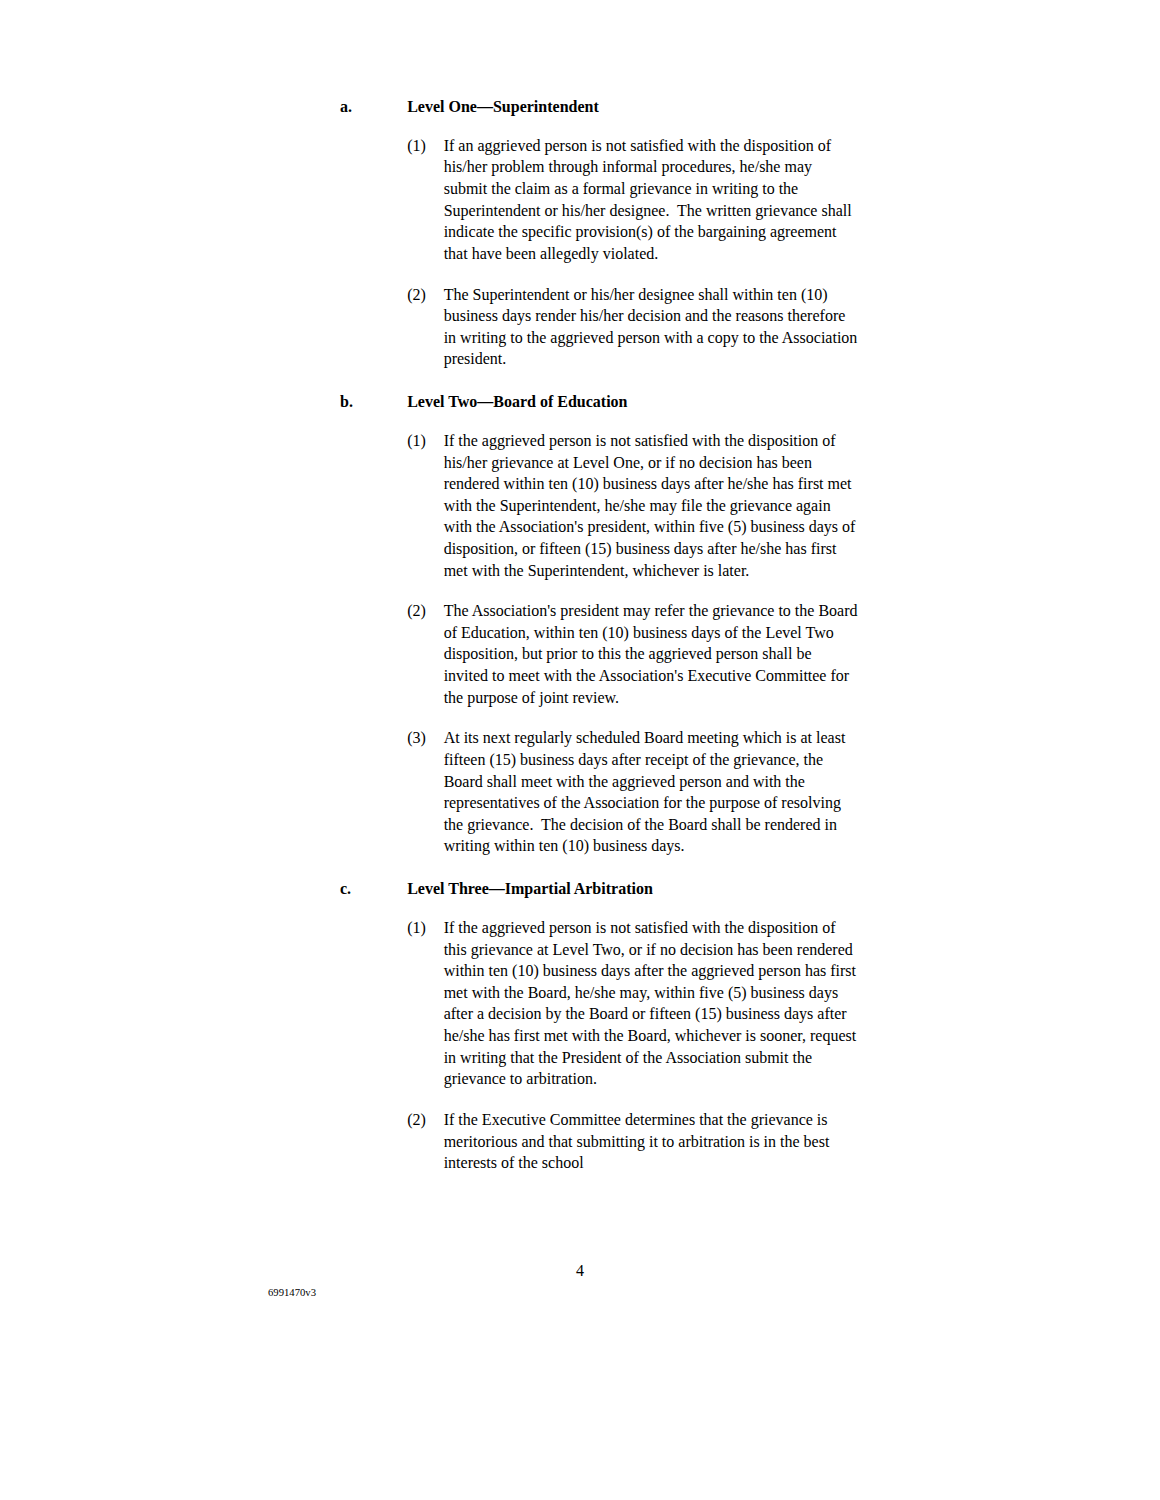a. Level One—Superintendent
(1)
If an aggrieved person is not satisfied with the disposition of his/her problem through informal procedures, he/she may submit the claim as a formal grievance in writing to the Superintendent or his/her designee. The written grievance shall indicate the specific provision(s) of the bargaining agreement that have been allegedly violated.
(2)
The Superintendent or his/her designee shall within ten (10) business days render his/her decision and the reasons therefore in writing to the aggrieved person with a copy to the Association president.
b. Level Two—Board of Education
(1)
If the aggrieved person is not satisfied with the disposition of his/her grievance at Level One, or if no decision has been rendered within ten (10) business days after he/she has first met with the Superintendent, he/she may file the grievance again with the Association's president, within five (5) business days of disposition, or fifteen (15) business days after he/she has first met with the Superintendent, whichever is later.
(2)
The Association's president may refer the grievance to the Board of Education, within ten (10) business days of the Level Two disposition, but prior to this the aggrieved person shall be invited to meet with the Association's Executive Committee for the purpose of joint review.
(3)
At its next regularly scheduled Board meeting which is at least fifteen (15) business days after receipt of the grievance, the Board shall meet with the aggrieved person and with the representatives of the Association for the purpose of resolving the grievance. The decision of the Board shall be rendered in writing within ten (10) business days.
c. Level Three—Impartial Arbitration
(1)
If the aggrieved person is not satisfied with the disposition of this grievance at Level Two, or if no decision has been rendered within ten (10) business days after the aggrieved person has first met with the Board, he/she may, within five (5) business days after a decision by the Board or fifteen (15) business days after he/she has first met with the Board, whichever is sooner, request in writing that the President of the Association submit the grievance to arbitration.
(2)
If the Executive Committee determines that the grievance is meritorious and that submitting it to arbitration is in the best interests of the school
4
6991470v3